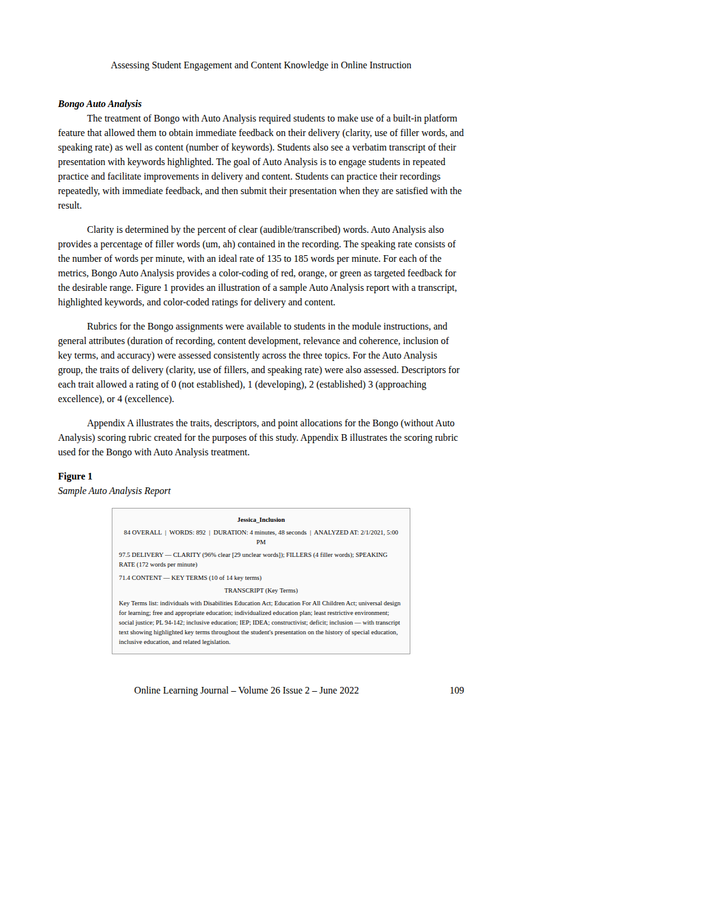Assessing Student Engagement and Content Knowledge in Online Instruction
Bongo Auto Analysis
The treatment of Bongo with Auto Analysis required students to make use of a built-in platform feature that allowed them to obtain immediate feedback on their delivery (clarity, use of filler words, and speaking rate) as well as content (number of keywords). Students also see a verbatim transcript of their presentation with keywords highlighted. The goal of Auto Analysis is to engage students in repeated practice and facilitate improvements in delivery and content. Students can practice their recordings repeatedly, with immediate feedback, and then submit their presentation when they are satisfied with the result.
Clarity is determined by the percent of clear (audible/transcribed) words. Auto Analysis also provides a percentage of filler words (um, ah) contained in the recording. The speaking rate consists of the number of words per minute, with an ideal rate of 135 to 185 words per minute. For each of the metrics, Bongo Auto Analysis provides a color-coding of red, orange, or green as targeted feedback for the desirable range. Figure 1 provides an illustration of a sample Auto Analysis report with a transcript, highlighted keywords, and color-coded ratings for delivery and content.
Rubrics for the Bongo assignments were available to students in the module instructions, and general attributes (duration of recording, content development, relevance and coherence, inclusion of key terms, and accuracy) were assessed consistently across the three topics. For the Auto Analysis group, the traits of delivery (clarity, use of fillers, and speaking rate) were also assessed. Descriptors for each trait allowed a rating of 0 (not established), 1 (developing), 2 (established) 3 (approaching excellence), or 4 (excellence).
Appendix A illustrates the traits, descriptors, and point allocations for the Bongo (without Auto Analysis) scoring rubric created for the purposes of this study. Appendix B illustrates the scoring rubric used for the Bongo with Auto Analysis treatment.
Figure 1
Sample Auto Analysis Report
Jessica_Inclusion
84 OVERALL | WORDS: 892 | DURATION: 4 minutes, 48 seconds | ANALYZED AT: 2/1/2021, 5:00 PM
97.5 DELIVERY — CLARITY (96% clear [29 unclear words]); FILLERS (4 filler words); SPEAKING RATE (172 words per minute)
71.4 CONTENT — KEY TERMS (10 of 14 key terms)
TRANSCRIPT (Key Terms)
Key Terms list: individuals with Disabilities Education Act; Education For All Children Act; universal design for learning; free and appropriate education; individualized education plan; least restrictive environment; social justice; PL 94-142; inclusive education; IEP; IDEA; constructivist; deficit; inclusion — with transcript text showing highlighted key terms throughout the student's presentation on the history of special education, inclusive education, and related legislation.
Online Learning Journal – Volume 26 Issue 2 – June 2022 109